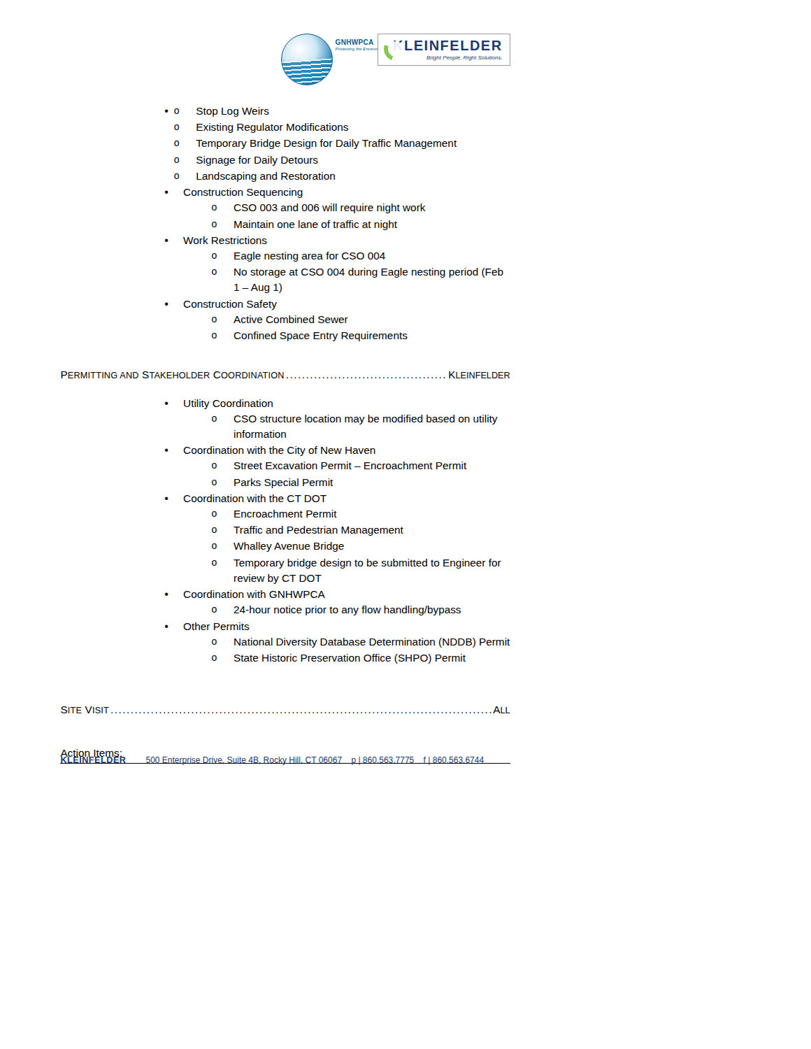GNHWPCA
Protecting the Environment
KLEINFELDER
Bright People. Right Solutions.
Stop Log Weirs
Existing Regulator Modifications
Temporary Bridge Design for Daily Traffic Management
Signage for Daily Detours
Landscaping and Restoration
Construction Sequencing
CSO 003 and 006 will require night work
Maintain one lane of traffic at night
Work Restrictions
Eagle nesting area for CSO 004
No storage at CSO 004 during Eagle nesting period (Feb 1 – Aug 1)
Construction Safety
Active Combined Sewer
Confined Space Entry Requirements
PERMITTING AND STAKEHOLDER COORDINATION ........................................................................... KLEINFELDER
Utility Coordination
CSO structure location may be modified based on utility information
Coordination with the City of New Haven
Street Excavation Permit – Encroachment Permit
Parks Special Permit
Coordination with the CT DOT
Encroachment Permit
Traffic and Pedestrian Management
Whalley Avenue Bridge
Temporary bridge design to be submitted to Engineer for review by CT DOT
Coordination with GNHWPCA
24-hour notice prior to any flow handling/bypass
Other Permits
National Diversity Database Determination (NDDB) Permit
State Historic Preservation Office (SHPO) Permit
SITE VISIT ................................................................................................................................................. ALL
Action Items:
KLEINFELDER 500 Enterprise Drive, Suite 4B, Rocky Hill, CT 06067 p | 860.563.7775 f | 860.563.6744